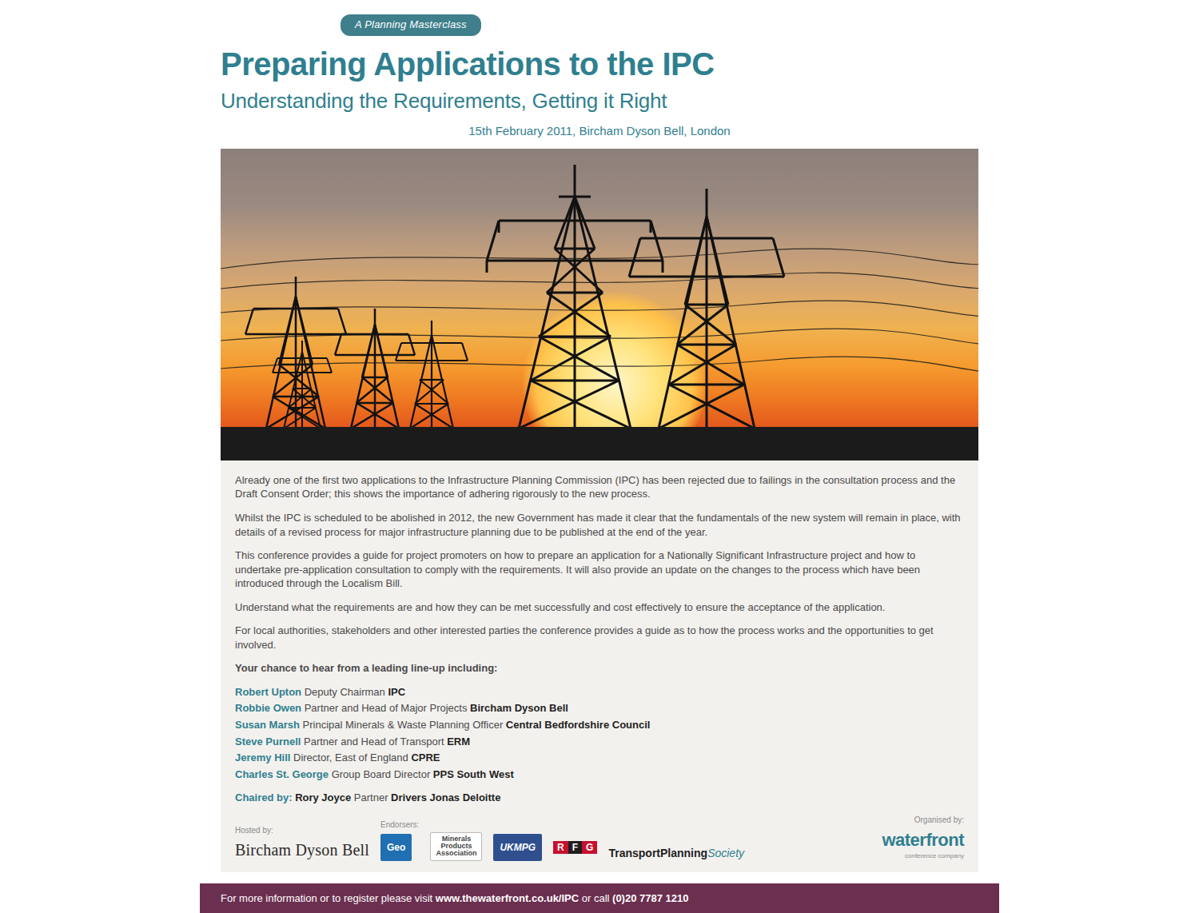A Planning Masterclass
Preparing Applications to the IPC
Understanding the Requirements, Getting it Right
15th February 2011, Bircham Dyson Bell, London
Already one of the first two applications to the Infrastructure Planning Commission (IPC) has been rejected due to failings in the consultation process and the Draft Consent Order; this shows the importance of adhering rigorously to the new process.
Whilst the IPC is scheduled to be abolished in 2012, the new Government has made it clear that the fundamentals of the new system will remain in place, with details of a revised process for major infrastructure planning due to be published at the end of the year.
This conference provides a guide for project promoters on how to prepare an application for a Nationally Significant Infrastructure project and how to undertake pre-application consultation to comply with the requirements. It will also provide an update on the changes to the process which have been introduced through the Localism Bill.
Understand what the requirements are and how they can be met successfully and cost effectively to ensure the acceptance of the application.
For local authorities, stakeholders and other interested parties the conference provides a guide as to how the process works and the opportunities to get involved.
Your chance to hear from a leading line-up including:
Robert Upton Deputy Chairman IPC
Robbie Owen Partner and Head of Major Projects Bircham Dyson Bell
Susan Marsh Principal Minerals & Waste Planning Officer Central Bedfordshire Council
Steve Purnell Partner and Head of Transport ERM
Jeremy Hill Director, East of England CPRE
Charles St. George Group Board Director PPS South West
Chaired by: Rory Joyce Partner Drivers Jonas Deloitte
Hosted by: Bircham Dyson Bell
Endorsers: Geo
Minerals
Products
Association
UKMPG
RFG
TransportPlanningSociety
Organised by: waterfront conference company
For more information or to register please visit www.thewaterfront.co.uk/IPC or call (0)20 7787 1210